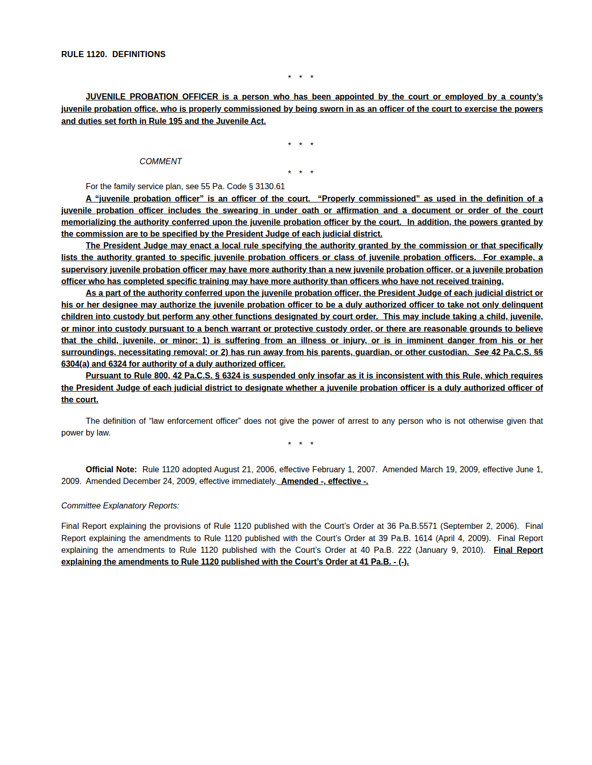RULE 1120. DEFINITIONS
* * *
JUVENILE PROBATION OFFICER is a person who has been appointed by the court or employed by a county’s juvenile probation office, who is properly commissioned by being sworn in as an officer of the court to exercise the powers and duties set forth in Rule 195 and the Juvenile Act.
* * *
COMMENT
* * *
For the family service plan, see 55 Pa. Code § 3130.61
A “juvenile probation officer” is an officer of the court. “Properly commissioned” as used in the definition of a juvenile probation officer includes the swearing in under oath or affirmation and a document or order of the court memorializing the authority conferred upon the juvenile probation officer by the court. In addition, the powers granted by the commission are to be specified by the President Judge of each judicial district.
The President Judge may enact a local rule specifying the authority granted by the commission or that specifically lists the authority granted to specific juvenile probation officers or class of juvenile probation officers. For example, a supervisory juvenile probation officer may have more authority than a new juvenile probation officer, or a juvenile probation officer who has completed specific training may have more authority than officers who have not received training.
As a part of the authority conferred upon the juvenile probation officer, the President Judge of each judicial district or his or her designee may authorize the juvenile probation officer to be a duly authorized officer to take not only delinquent children into custody but perform any other functions designated by court order. This may include taking a child, juvenile, or minor into custody pursuant to a bench warrant or protective custody order, or there are reasonable grounds to believe that the child, juvenile, or minor: 1) is suffering from an illness or injury, or is in imminent danger from his or her surroundings, necessitating removal; or 2) has run away from his parents, guardian, or other custodian. See 42 Pa.C.S. §§ 6304(a) and 6324 for authority of a duly authorized officer.
Pursuant to Rule 800, 42 Pa.C.S. § 6324 is suspended only insofar as it is inconsistent with this Rule, which requires the President Judge of each judicial district to designate whether a juvenile probation officer is a duly authorized officer of the court.
The definition of “law enforcement officer” does not give the power of arrest to any person who is not otherwise given that power by law.
* * *
Official Note: Rule 1120 adopted August 21, 2006, effective February 1, 2007. Amended March 19, 2009, effective June 1, 2009. Amended December 24, 2009, effective immediately. Amended -, effective -.
Committee Explanatory Reports:
Final Report explaining the provisions of Rule 1120 published with the Court’s Order at 36 Pa.B.5571 (September 2, 2006). Final Report explaining the amendments to Rule 1120 published with the Court’s Order at 39 Pa.B. 1614 (April 4, 2009). Final Report explaining the amendments to Rule 1120 published with the Court’s Order at 40 Pa.B. 222 (January 9, 2010). Final Report explaining the amendments to Rule 1120 published with the Court’s Order at 41 Pa.B. - (-).